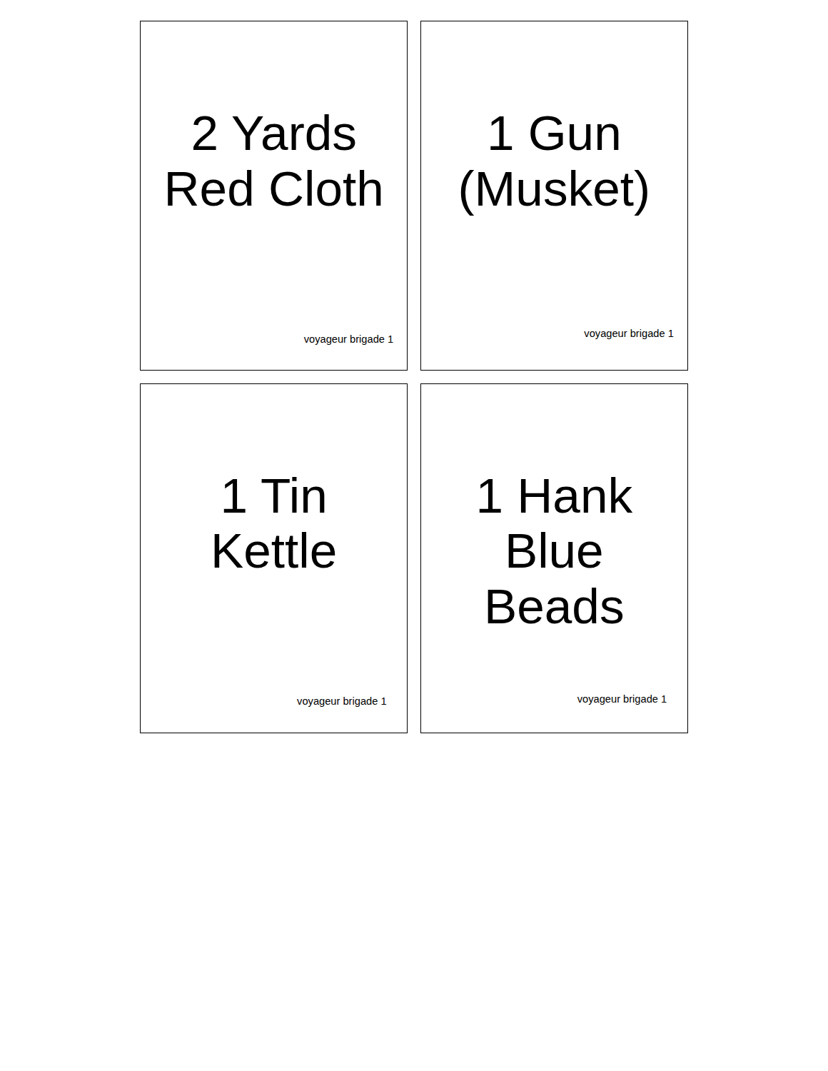2 Yards
Red Cloth
voyageur brigade 1
1 Gun
(Musket)
voyageur brigade 1
1 Tin
Kettle
voyageur brigade 1
1 Hank
Blue Beads
voyageur brigade 1